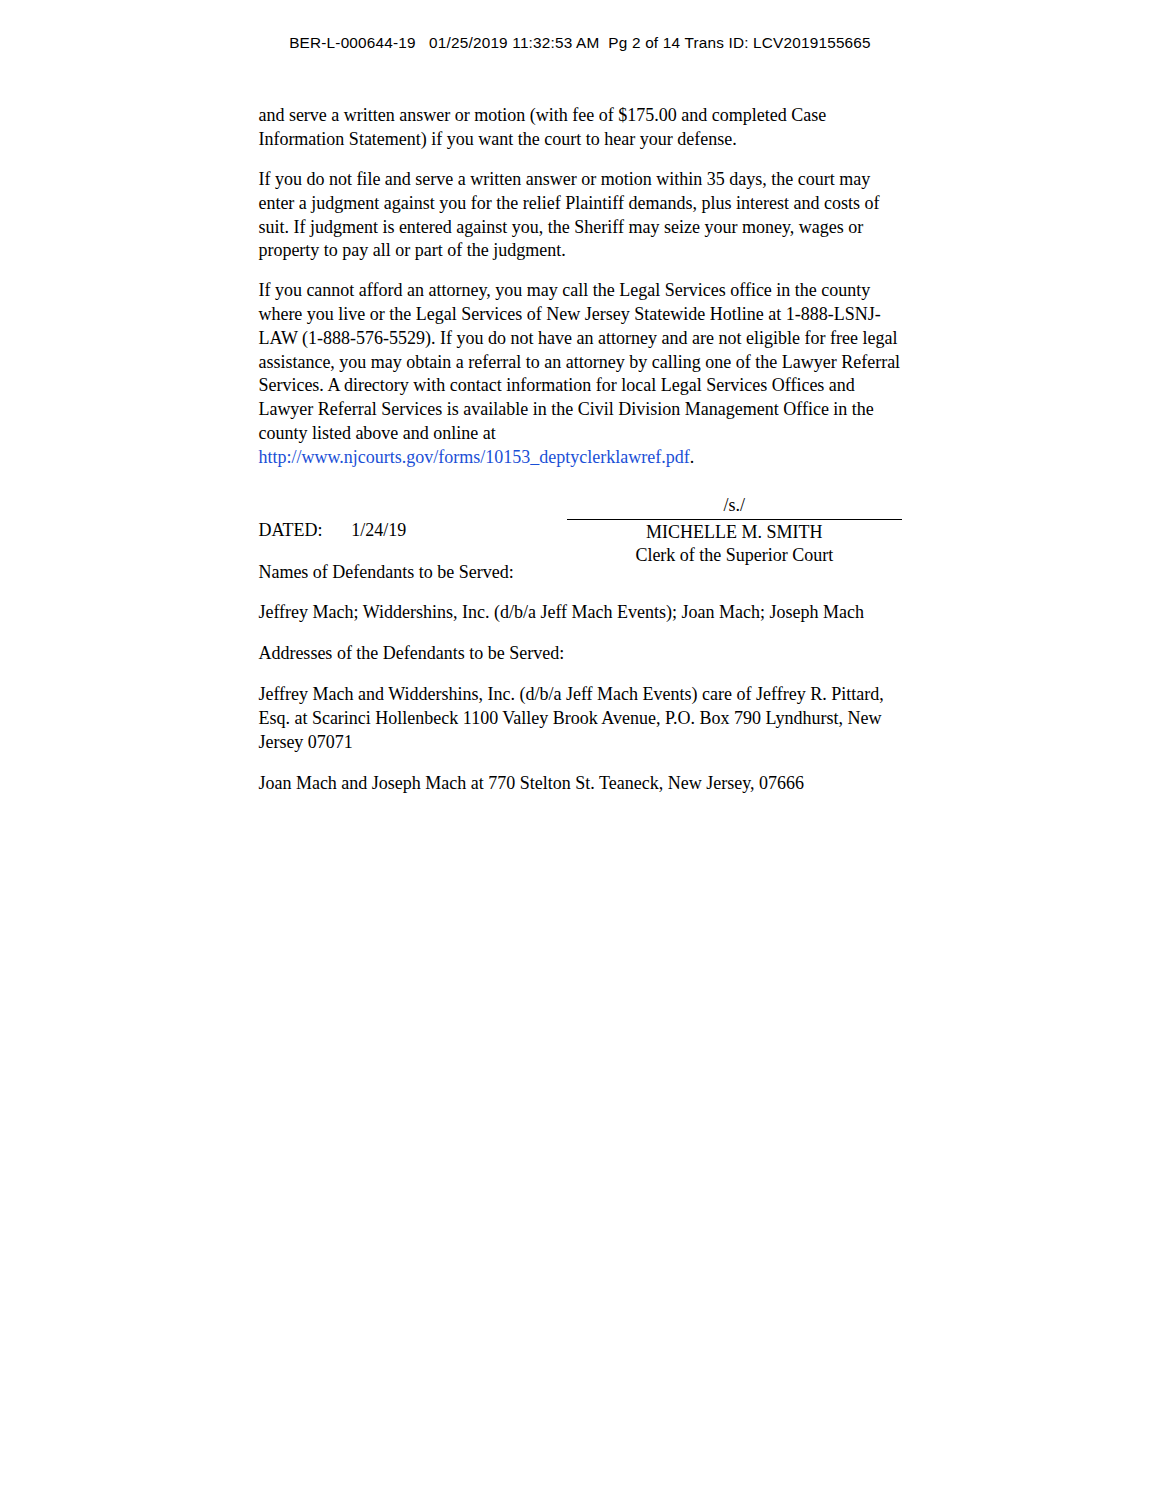BER-L-000644-19 01/25/2019 11:32:53 AM Pg 2 of 14 Trans ID: LCV2019155665
and serve a written answer or motion (with fee of $175.00 and completed Case Information Statement) if you want the court to hear your defense.
If you do not file and serve a written answer or motion within 35 days, the court may enter a judgment against you for the relief Plaintiff demands, plus interest and costs of suit. If judgment is entered against you, the Sheriff may seize your money, wages or property to pay all or part of the judgment.
If you cannot afford an attorney, you may call the Legal Services office in the county where you live or the Legal Services of New Jersey Statewide Hotline at 1-888-LSNJ-LAW (1-888-576-5529). If you do not have an attorney and are not eligible for free legal assistance, you may obtain a referral to an attorney by calling one of the Lawyer Referral Services. A directory with contact information for local Legal Services Offices and Lawyer Referral Services is available in the Civil Division Management Office in the county listed above and online at http://www.njcourts.gov/forms/10153_deptyclerklawref.pdf.
/s./
MICHELLE M. SMITH
Clerk of the Superior Court
DATED: 1/24/19
Names of Defendants to be Served:
Jeffrey Mach; Widdershins, Inc. (d/b/a Jeff Mach Events); Joan Mach; Joseph Mach
Addresses of the Defendants to be Served:
Jeffrey Mach and Widdershins, Inc. (d/b/a Jeff Mach Events) care of Jeffrey R. Pittard, Esq. at Scarinci Hollenbeck 1100 Valley Brook Avenue, P.O. Box 790 Lyndhurst, New Jersey 07071
Joan Mach and Joseph Mach at 770 Stelton St. Teaneck, New Jersey, 07666